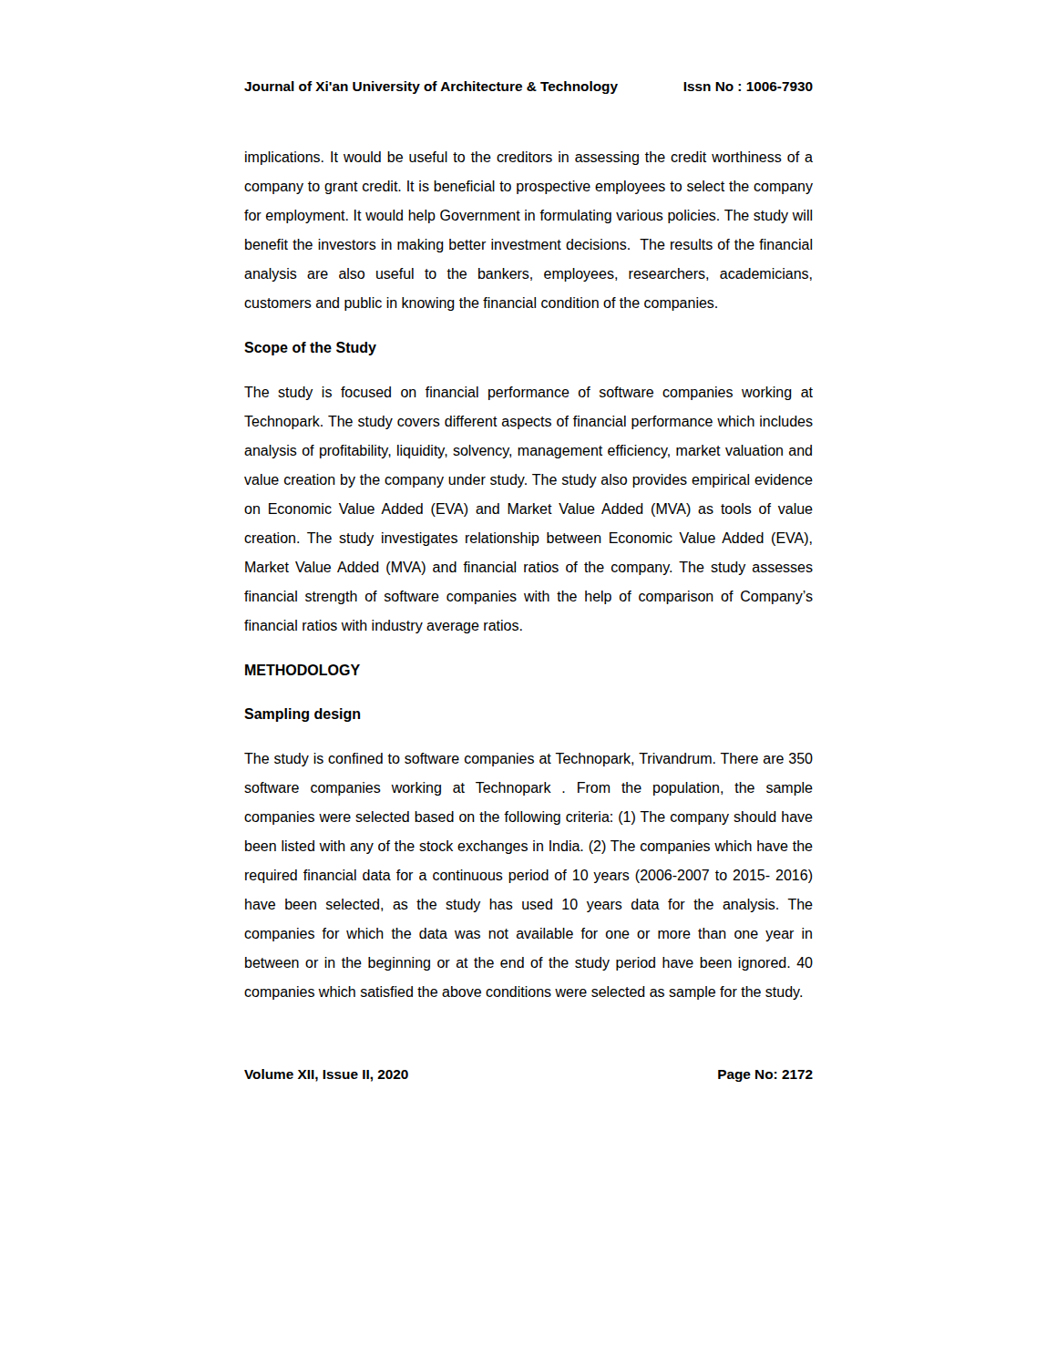Journal of Xi'an University of Architecture & Technology
Issn No : 1006-7930
implications. It would be useful to the creditors in assessing the credit worthiness of a company to grant credit. It is beneficial to prospective employees to select the company for employment. It would help Government in formulating various policies. The study will benefit the investors in making better investment decisions. The results of the financial analysis are also useful to the bankers, employees, researchers, academicians, customers and public in knowing the financial condition of the companies.
Scope of the Study
The study is focused on financial performance of software companies working at Technopark. The study covers different aspects of financial performance which includes analysis of profitability, liquidity, solvency, management efficiency, market valuation and value creation by the company under study. The study also provides empirical evidence on Economic Value Added (EVA) and Market Value Added (MVA) as tools of value creation. The study investigates relationship between Economic Value Added (EVA), Market Value Added (MVA) and financial ratios of the company. The study assesses financial strength of software companies with the help of comparison of Company’s financial ratios with industry average ratios.
METHODOLOGY
Sampling design
The study is confined to software companies at Technopark, Trivandrum. There are 350 software companies working at Technopark . From the population, the sample companies were selected based on the following criteria: (1) The company should have been listed with any of the stock exchanges in India. (2) The companies which have the required financial data for a continuous period of 10 years (2006-2007 to 2015- 2016) have been selected, as the study has used 10 years data for the analysis. The companies for which the data was not available for one or more than one year in between or in the beginning or at the end of the study period have been ignored. 40 companies which satisfied the above conditions were selected as sample for the study.
Volume XII, Issue II, 2020
Page No: 2172